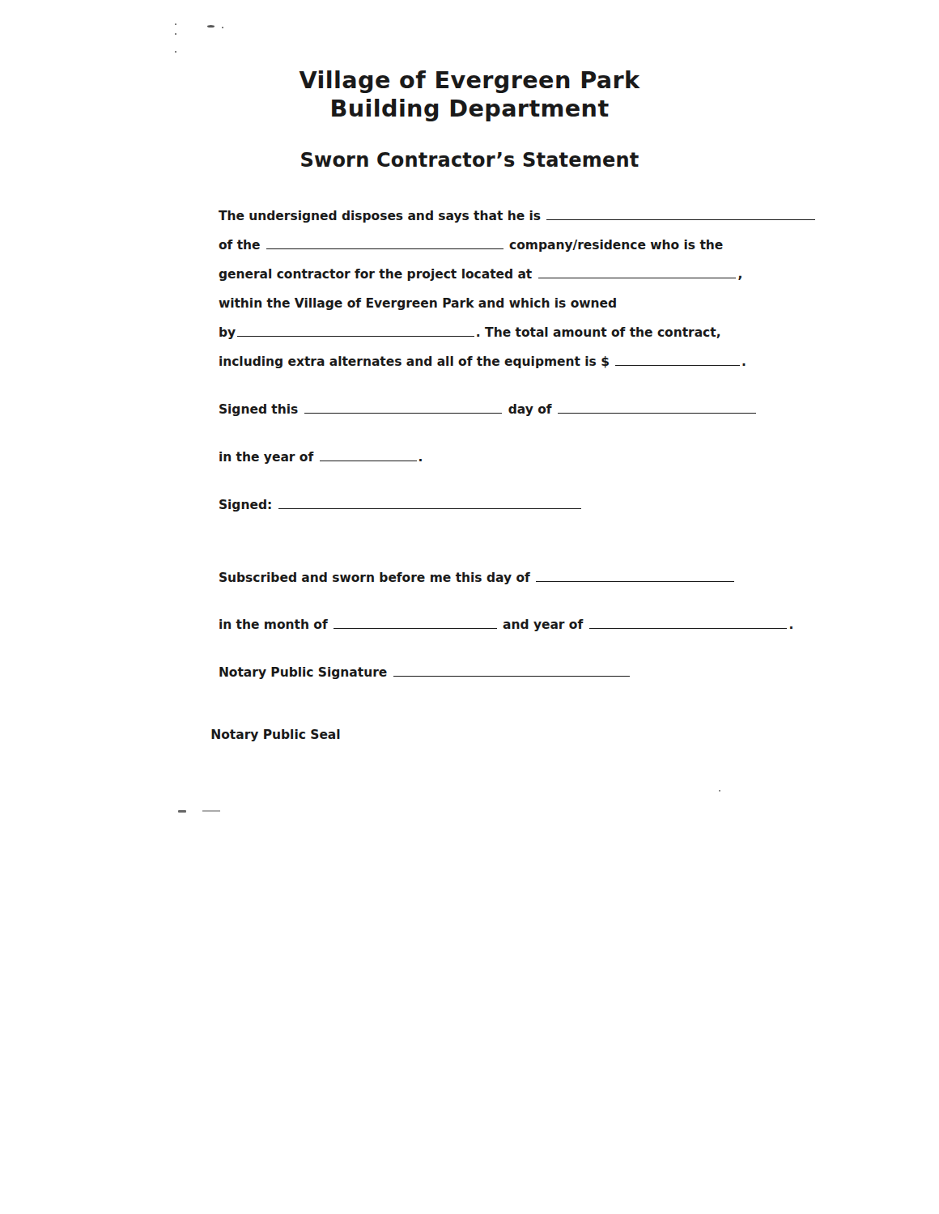Village of Evergreen Park
Building Department
Sworn Contractor’s Statement
The undersigned disposes and says that he is
of the company/residence who is the
general contractor for the project located at ,
within the Village of Evergreen Park and which is owned
by . The total amount of the contract,
including extra alternates and all of the equipment is $ .
Signed this day of
in the year of .
Signed:
Subscribed and sworn before me this day of
in the month of and year of .
Notary Public Signature
Notary Public Seal